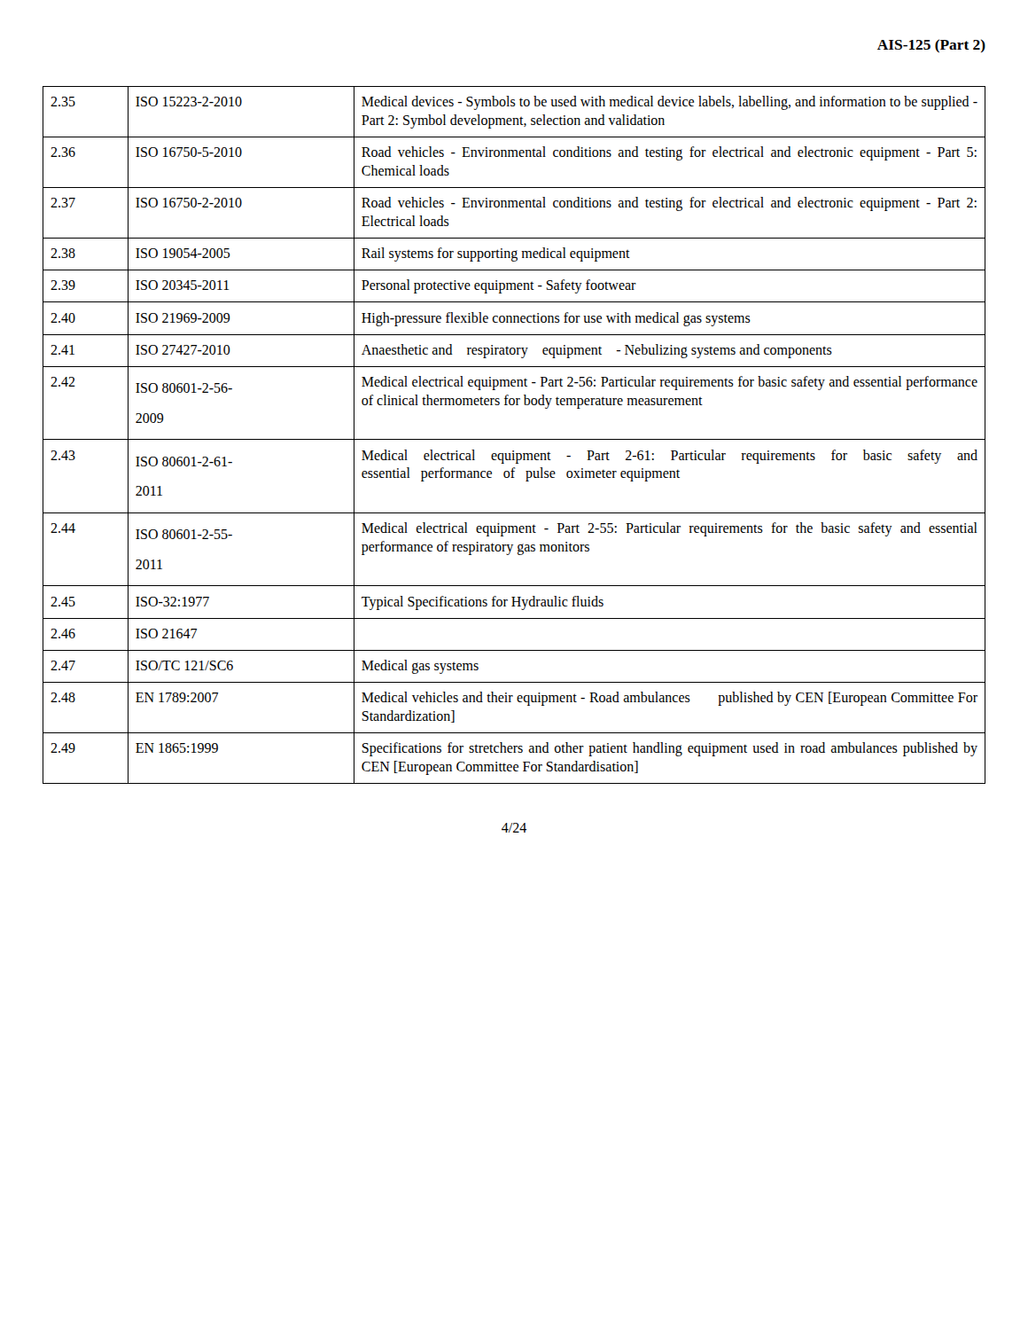AIS-125 (Part 2)
| 2.35 | ISO 15223-2-2010 | Medical devices - Symbols to be used with medical device labels, labelling, and information to be supplied - Part 2: Symbol development, selection and validation |
| 2.36 | ISO 16750-5-2010 | Road vehicles - Environmental conditions and testing for electrical and electronic equipment - Part 5: Chemical loads |
| 2.37 | ISO 16750-2-2010 | Road vehicles - Environmental conditions and testing for electrical and electronic equipment - Part 2: Electrical loads |
| 2.38 | ISO 19054-2005 | Rail systems for supporting medical equipment |
| 2.39 | ISO 20345-2011 | Personal protective equipment - Safety footwear |
| 2.40 | ISO 21969-2009 | High-pressure flexible connections for use with medical gas systems |
| 2.41 | ISO 27427-2010 | Anaesthetic and respiratory equipment - Nebulizing systems and components |
| 2.42 | ISO 80601-2-56- 2009 | Medical electrical equipment - Part 2-56: Particular requirements for basic safety and essential performance of clinical thermometers for body temperature measurement |
| 2.43 | ISO 80601-2-61- 2011 | Medical electrical equipment - Part 2-61: Particular requirements for basic safety and essential performance of pulse oximeter equipment |
| 2.44 | ISO 80601-2-55- 2011 | Medical electrical equipment - Part 2-55: Particular requirements for the basic safety and essential performance of respiratory gas monitors |
| 2.45 | ISO-32:1977 | Typical Specifications for Hydraulic fluids |
| 2.46 | ISO 21647 | |
| 2.47 | ISO/TC 121/SC6 | Medical gas systems |
| 2.48 | EN 1789:2007 | Medical vehicles and their equipment - Road ambulances published by CEN [European Committee For Standardization] |
| 2.49 | EN 1865:1999 | Specifications for stretchers and other patient handling equipment used in road ambulances published by CEN [European Committee For Standardisation] |
4/24